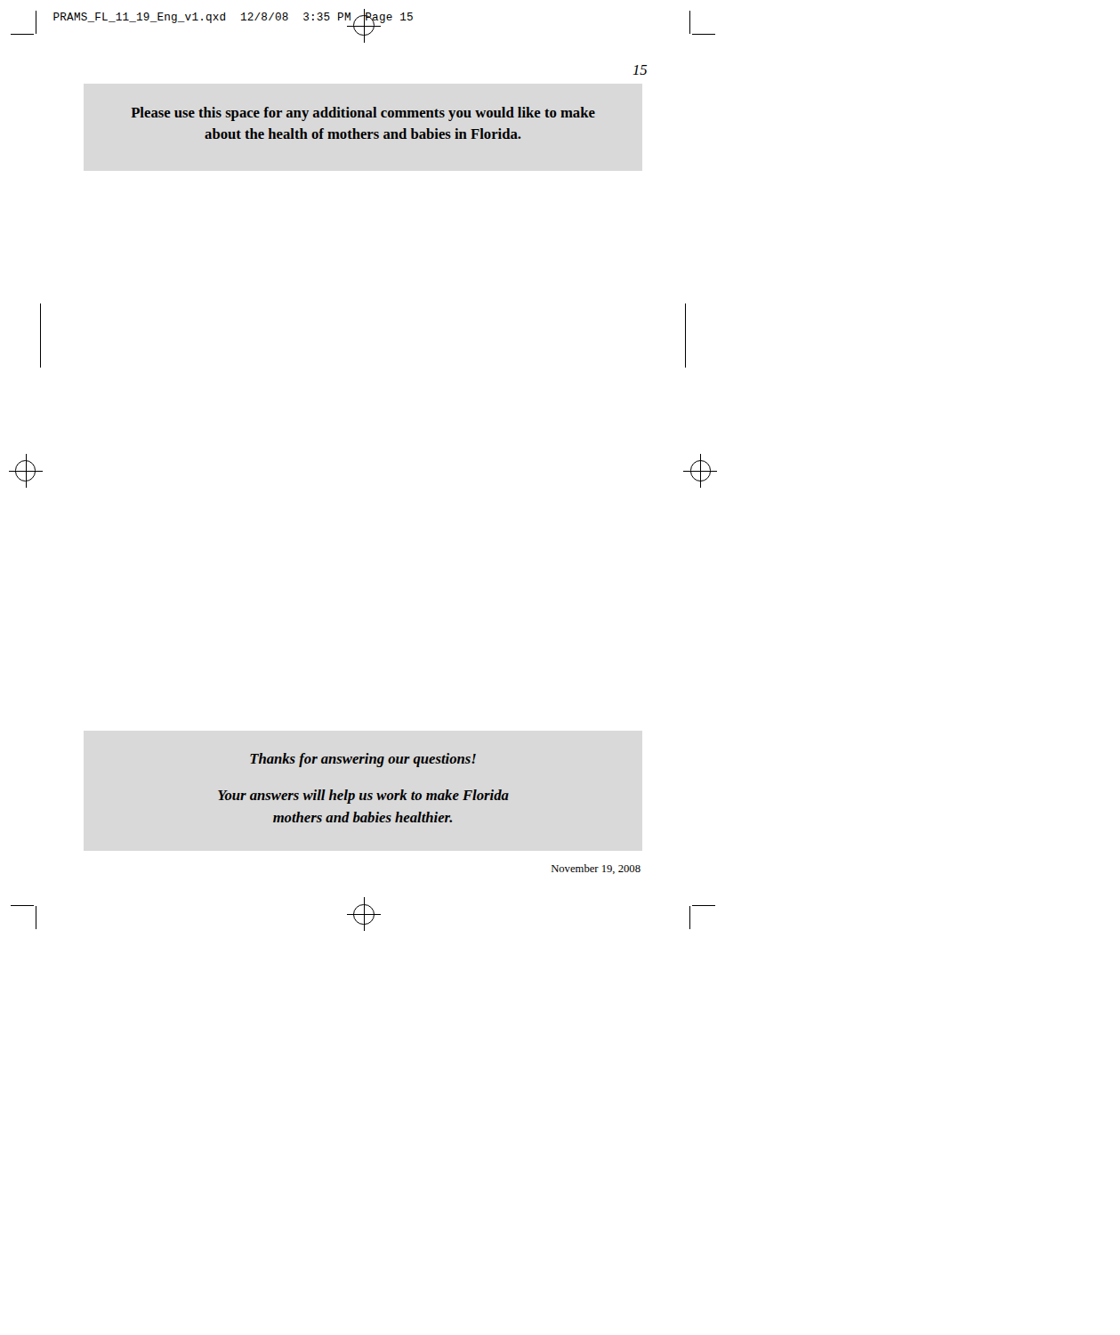PRAMS_FL_11_19_Eng_v1.qxd 12/8/08 3:35 PM Page 15
15
Please use this space for any additional comments you would like to make
about the health of mothers and babies in Florida.
Thanks for answering our questions!
Your answers will help us work to make Florida
mothers and babies healthier.
November 19, 2008